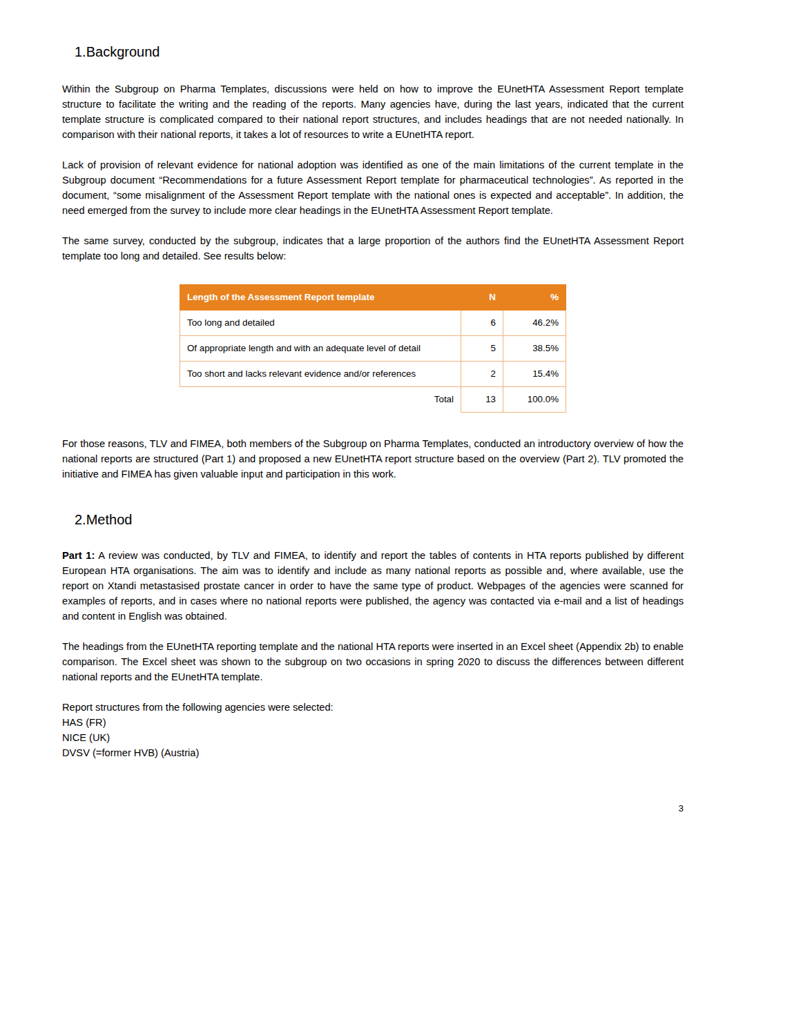1.Background
Within the Subgroup on Pharma Templates, discussions were held on how to improve the EUnetHTA Assessment Report template structure to facilitate the writing and the reading of the reports. Many agencies have, during the last years, indicated that the current template structure is complicated compared to their national report structures, and includes headings that are not needed nationally. In comparison with their national reports, it takes a lot of resources to write a EUnetHTA report.
Lack of provision of relevant evidence for national adoption was identified as one of the main limitations of the current template in the Subgroup document “Recommendations for a future Assessment Report template for pharmaceutical technologies”. As reported in the document, “some misalignment of the Assessment Report template with the national ones is expected and acceptable”. In addition, the need emerged from the survey to include more clear headings in the EUnetHTA Assessment Report template.
The same survey, conducted by the subgroup, indicates that a large proportion of the authors find the EUnetHTA Assessment Report template too long and detailed. See results below:
| Length of the Assessment Report template | N | % |
| --- | --- | --- |
| Too long and detailed | 6 | 46.2% |
| Of appropriate length and with an adequate level of detail | 5 | 38.5% |
| Too short and lacks relevant evidence and/or references | 2 | 15.4% |
| Total | 13 | 100.0% |
For those reasons, TLV and FIMEA, both members of the Subgroup on Pharma Templates, conducted an introductory overview of how the national reports are structured (Part 1) and proposed a new EUnetHTA report structure based on the overview (Part 2). TLV promoted the initiative and FIMEA has given valuable input and participation in this work.
2.Method
Part 1: A review was conducted, by TLV and FIMEA, to identify and report the tables of contents in HTA reports published by different European HTA organisations. The aim was to identify and include as many national reports as possible and, where available, use the report on Xtandi metastasised prostate cancer in order to have the same type of product. Webpages of the agencies were scanned for examples of reports, and in cases where no national reports were published, the agency was contacted via e-mail and a list of headings and content in English was obtained.
The headings from the EUnetHTA reporting template and the national HTA reports were inserted in an Excel sheet (Appendix 2b) to enable comparison. The Excel sheet was shown to the subgroup on two occasions in spring 2020 to discuss the differences between different national reports and the EUnetHTA template.
Report structures from the following agencies were selected:
HAS (FR)
NICE (UK)
DVSV (=former HVB) (Austria)
3